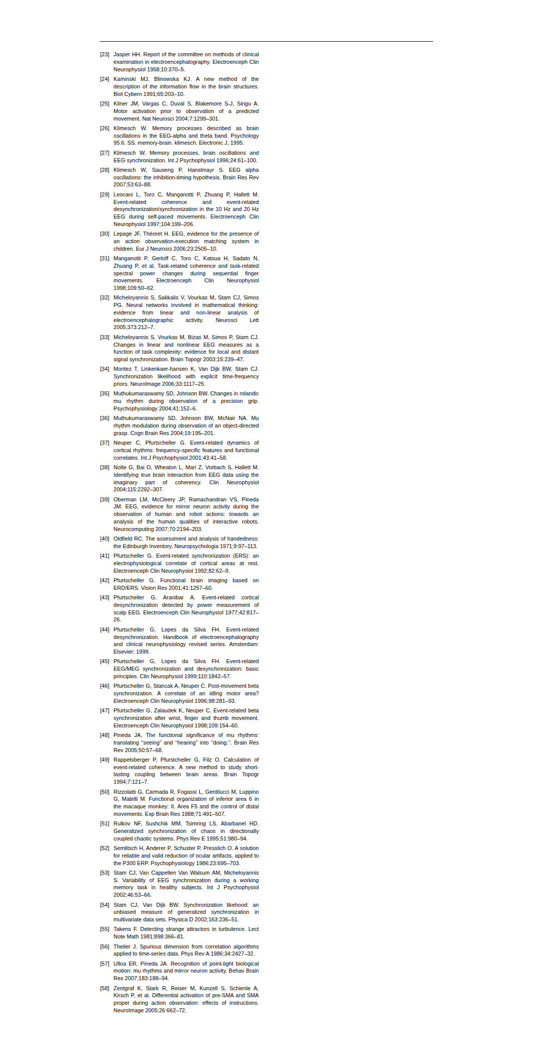[23] Jasper HH. Report of the committee on methods of clinical examination in electroencephalography. Electroenceph Clin Neurophysiol 1958;10:370–5.
[24] Kaminski MJ, Blinowska KJ. A new method of the description of the information flow in the brain structures. Biol Cybern 1991;65:203–10.
[25] Kilner JM, Vargas C, Duval S, Blakemore S-J, Sirigu A. Motor activation prior to observation of a predicted movement. Nat Neurosci 2004;7:1299–301.
[26] Klimesch W. Memory processes described as brain oscillations in the EEG-alpha and theta band. Psychology 95.6. SS. memory-brain. klimesch. Electronic J, 1995.
[27] Klimesch W. Memory processes, brain oscillations and EEG synchronization. Int J Psychophysiol 1996;24:61–100.
[28] Klimesch W, Sauseng P, Hanslmayr S. EEG alpha oscillations: the inhibition-timing hypothesis. Brain Res Rev 2007;53:63–88.
[29] Leocani L, Toro C, Manganotti P, Zhuang P, Hallett M. Event-related coherence and event-related desynchronization/synchronization in the 10 Hz and 20 Hz EEG during self-paced movements. Electroenceph Clin Neurophysiol 1997;104:199–206.
[30] Lepage JF, Théoret H. EEG, evidence for the presence of an action observation-execution matching system in children. Eur J Neurosci 2006;23:2505–10.
[31] Manganotti P, Gerloff C, Toro C, Katsua H, Sadato N, Zhuang P, et al. Task-related coherence and task-related spectral power changes during sequential finger movements. Electroenceph Clin Neurophysiol 1998;109:50–62.
[32] Micheloyannis S, Sakkalis V, Vourkas M, Stam CJ, Simos PG. Neural networks involved in mathematical thinking: evidence from linear and non-linear analysis of electroencephalographic activity. Neurosci Lett 2005;373:212–7.
[33] Micheloyannis S, Vourkas M, Bizas M, Simos P, Stam CJ. Changes in linear and nonlinear EEG measures as a function of task complexity: evidence for local and distant signal synchronization. Brain Topogr 2003;15:239–47.
[34] Montez T, Linkenkaer-hansen K, Van Dijk BW, Stam CJ. Synchronization likelihood with explicit time-frequency priors. NeuroImage 2006;33:1117–25.
[35] Muthukumaraswamy SD, Johnson BW. Changes in rolandic mu rhythm during observation of a precision grip. Psychophysiology 2004;41:152–6.
[36] Muthukumaraswamy SD, Johnson BW, McNair NA. Mu rhythm modulation during observation of an object-directed grasp. Cogn Brain Res 2004;19:195–201.
[37] Neuper C, Pfurtscheller G. Event-related dynamics of cortical rhythms: frequency-specific features and functional correlates. Int J Psychophysiol 2001;43:41–58.
[38] Nolte G, Bai O, Wheaton L, Mari Z, Vorbach S, Hallett M. Identifying true brain interaction from EEG data using the imaginary part of coherency. Clin Neurophysiol 2004;115:2292–307.
[39] Oberman LM, McCleery JP, Ramachandran VS, Pineda JM. EEG, evidence for mirror neuron activity during the observation of human and robot actions: towards an analysis of the human qualities of interactive robots. Neurocomputing 2007;70:2194–203.
[40] Oldfield RC. The assessment and analysis of handedness: the Edinburgh Inventory. Neuropsychologia 1971;9:97–113.
[41] Pfurtscheller G. Event-related synchronization (ERS): an electrophysiological correlate of cortical areas at rest. Electroenceph Clin Neurophysiol 1992;82:62–9.
[42] Pfurtscheller G. Functional brain imaging based on ERD/ERS. Vision Res 2001;41:1257–60.
[43] Pfurtscheller G, Aranibar A. Event-related cortical desynchronization detected by power measurement of scalp EEG. Electroenceph Clin Neurophysiol 1977;42:817–26.
[44] Pfurtscheller G, Lopes da Silva FH. Event-related desynchronization. Handbook of electroencephalography and clinical neurophysiology revised series. Amsterdam: Elsevier; 1999.
[45] Pfurtscheller G, Lopes da Silva FH. Event-related EEG/MEG synchronization and desynchronization: basic principles. Clin Neurophysiol 1999;110:1842–57.
[46] Pfurtscheller G, Stancak A, Neuper C. Post-movement beta synchronization. A correlate of an idling motor area? Electroenceph Clin Neurophysiol 1996;98:281–93.
[47] Pfurtscheller G, Zalaudek K, Neuper C. Event-related beta synchronization after wrist, finger and thumb movement. Electroenceph Clin Neurophysiol 1998;109:154–60.
[48] Pineda JA. The functional significance of mu rhythms: translating ‘‘seeing’’ and ‘‘hearing’’ into ‘‘doing.’’. Brain Res Rev 2005;50:57–68.
[49] Rappelsberger P, Pfurstcheller G, Filz O. Calculation of event-related coherence. A new method to study short-lasting coupling between brain areas. Brain Topogr 1994;7:121–7.
[50] Rizzolatti G, Carmada R, Fogassi L, Gentilucci M, Luppino G, Matelli M. Functional organization of inferior area 6 in the macaque monkey: II. Area F5 and the control of distal movements. Exp Brain Res 1988;71:491–507.
[51] Rulkov NF, Sushchik MM, Tsimring LS, Abarbanel HD. Generalized synchronization of chaos in directionally coupled chaotic systems. Phys Rev E 1995;51:980–94.
[52] Semlitsch H, Anderer P, Schuster P, Presslich O. A solution for reliable and valid reduction of ocular artifacts, applied to the P300 ERP. Psychophysiology 1986;23:695–703.
[53] Stam CJ, Van Cappellen Van Walsum AM, Micheloyannis S. Variability of EEG synchronization during a working memory task in healthy subjects. Int J Psychophysiol 2002;46:53–66.
[54] Stam CJ, Van Dijk BW. Synchronization likehood: an unbiased measure of generalized synchronization in multivariate data sets. Physica D 2002;163:236–51.
[55] Takens F. Detecting strange attractors in turbulence. Lect Note Math 1981;898:366–81.
[56] Theiler J. Spurious dimension from correlation algorithms applied to time-series data. Phys Rev A 1986;34:2427–32.
[57] Ulloa ER, Pineda JA. Recognition of point-light biological motion: mu rhythms and mirror neuron activity. Behav Brain Res 2007;183:188–94.
[58] Zentgraf K, Stark R, Reiser M, Kunzell S, Schienle A, Kirsch P, et al. Differential activation of pre-SMA and SMA proper during action observation: effects of instructions. NeuroImage 2005;26:662–72.